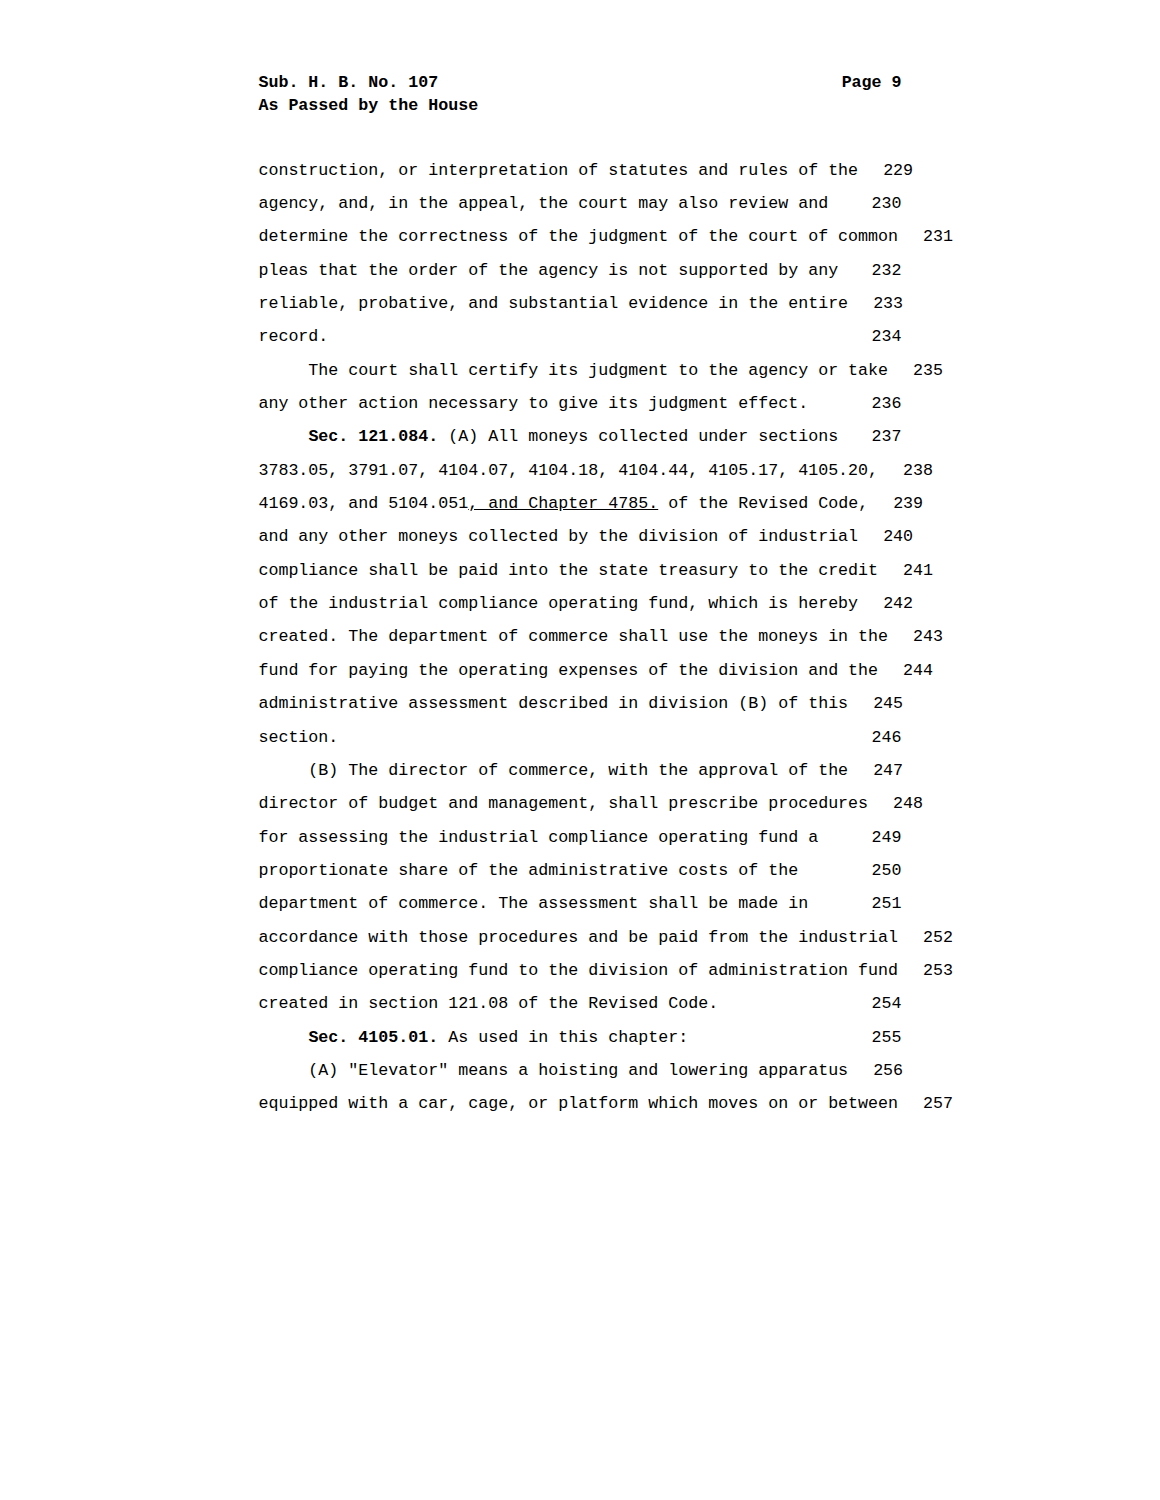Sub. H. B. No. 107 As Passed by the House
Page 9
construction, or interpretation of statutes and rules of the 229
agency, and, in the appeal, the court may also review and 230
determine the correctness of the judgment of the court of common 231
pleas that the order of the agency is not supported by any 232
reliable, probative, and substantial evidence in the entire 233
record. 234
The court shall certify its judgment to the agency or take 235
any other action necessary to give its judgment effect. 236
Sec. 121.084. (A) All moneys collected under sections 237
3783.05, 3791.07, 4104.07, 4104.18, 4104.44, 4105.17, 4105.20, 238
4169.03, and 5104.051, and Chapter 4785. of the Revised Code, 239
and any other moneys collected by the division of industrial 240
compliance shall be paid into the state treasury to the credit 241
of the industrial compliance operating fund, which is hereby 242
created. The department of commerce shall use the moneys in the 243
fund for paying the operating expenses of the division and the 244
administrative assessment described in division (B) of this 245
section. 246
(B) The director of commerce, with the approval of the 247
director of budget and management, shall prescribe procedures 248
for assessing the industrial compliance operating fund a 249
proportionate share of the administrative costs of the 250
department of commerce. The assessment shall be made in 251
accordance with those procedures and be paid from the industrial 252
compliance operating fund to the division of administration fund 253
created in section 121.08 of the Revised Code. 254
Sec. 4105.01. As used in this chapter: 255
(A) "Elevator" means a hoisting and lowering apparatus 256
equipped with a car, cage, or platform which moves on or between 257